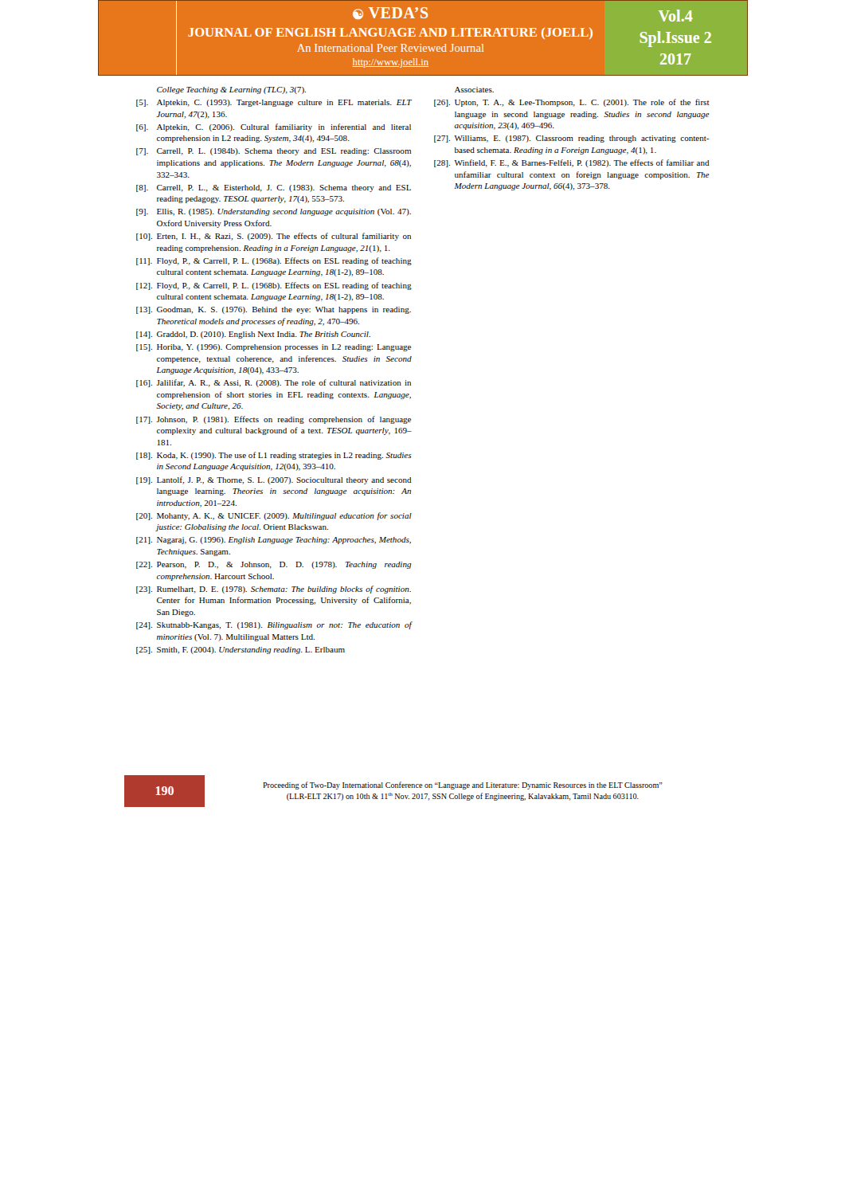☯ VEDA’S
JOURNAL OF ENGLISH LANGUAGE AND LITERATURE (JOELL)
An International Peer Reviewed Journal
http://www.joell.in
Vol.4
Spl.Issue 2
2017
College Teaching & Learning (TLC), 3(7).
[5]. Alptekin, C. (1993). Target-language culture in EFL materials. ELT Journal, 47(2), 136.
[6]. Alptekin, C. (2006). Cultural familiarity in inferential and literal comprehension in L2 reading. System, 34(4), 494–508.
[7]. Carrell, P. L. (1984b). Schema theory and ESL reading: Classroom implications and applications. The Modern Language Journal, 68(4), 332–343.
[8]. Carrell, P. L., & Eisterhold, J. C. (1983). Schema theory and ESL reading pedagogy. TESOL quarterly, 17(4), 553–573.
[9]. Ellis, R. (1985). Understanding second language acquisition (Vol. 47). Oxford University Press Oxford.
[10]. Erten, I. H., & Razi, S. (2009). The effects of cultural familiarity on reading comprehension. Reading in a Foreign Language, 21(1), 1.
[11]. Floyd, P., & Carrell, P. L. (1968a). Effects on ESL reading of teaching cultural content schemata. Language Learning, 18(1-2), 89–108.
[12]. Floyd, P., & Carrell, P. L. (1968b). Effects on ESL reading of teaching cultural content schemata. Language Learning, 18(1-2), 89–108.
[13]. Goodman, K. S. (1976). Behind the eye: What happens in reading. Theoretical models and processes of reading, 2, 470–496.
[14]. Graddol, D. (2010). English Next India. The British Council.
[15]. Horiba, Y. (1996). Comprehension processes in L2 reading: Language competence, textual coherence, and inferences. Studies in Second Language Acquisition, 18(04), 433–473.
[16]. Jalilifar, A. R., & Assi, R. (2008). The role of cultural nativization in comprehension of short stories in EFL reading contexts. Language, Society, and Culture, 26.
[17]. Johnson, P. (1981). Effects on reading comprehension of language complexity and cultural background of a text. TESOL quarterly, 169–181.
[18]. Koda, K. (1990). The use of L1 reading strategies in L2 reading. Studies in Second Language Acquisition, 12(04), 393–410.
[19]. Lantolf, J. P., & Thorne, S. L. (2007). Sociocultural theory and second language learning. Theories in second language acquisition: An introduction, 201–224.
[20]. Mohanty, A. K., & UNICEF. (2009). Multilingual education for social justice: Globalising the local. Orient Blackswan.
[21]. Nagaraj, G. (1996). English Language Teaching: Approaches, Methods, Techniques. Sangam.
[22]. Pearson, P. D., & Johnson, D. D. (1978). Teaching reading comprehension. Harcourt School.
[23]. Rumelhart, D. E. (1978). Schemata: The building blocks of cognition. Center for Human Information Processing, University of California, San Diego.
[24]. Skutnabb-Kangas, T. (1981). Bilingualism or not: The education of minorities (Vol. 7). Multilingual Matters Ltd.
[25]. Smith, F. (2004). Understanding reading. L. Erlbaum
Associates.
[26]. Upton, T. A., & Lee-Thompson, L. C. (2001). The role of the first language in second language reading. Studies in second language acquisition, 23(4), 469–496.
[27]. Williams, E. (1987). Classroom reading through activating content-based schemata. Reading in a Foreign Language, 4(1), 1.
[28]. Winfield, F. E., & Barnes-Felfeli, P. (1982). The effects of familiar and unfamiliar cultural context on foreign language composition. The Modern Language Journal, 66(4), 373–378.
190
Proceeding of Two-Day International Conference on “Language and Literature: Dynamic Resources in the ELT Classroom” (LLR-ELT 2K17) on 10th & 11th Nov. 2017, SSN College of Engineering, Kalavakkam, Tamil Nadu 603110.